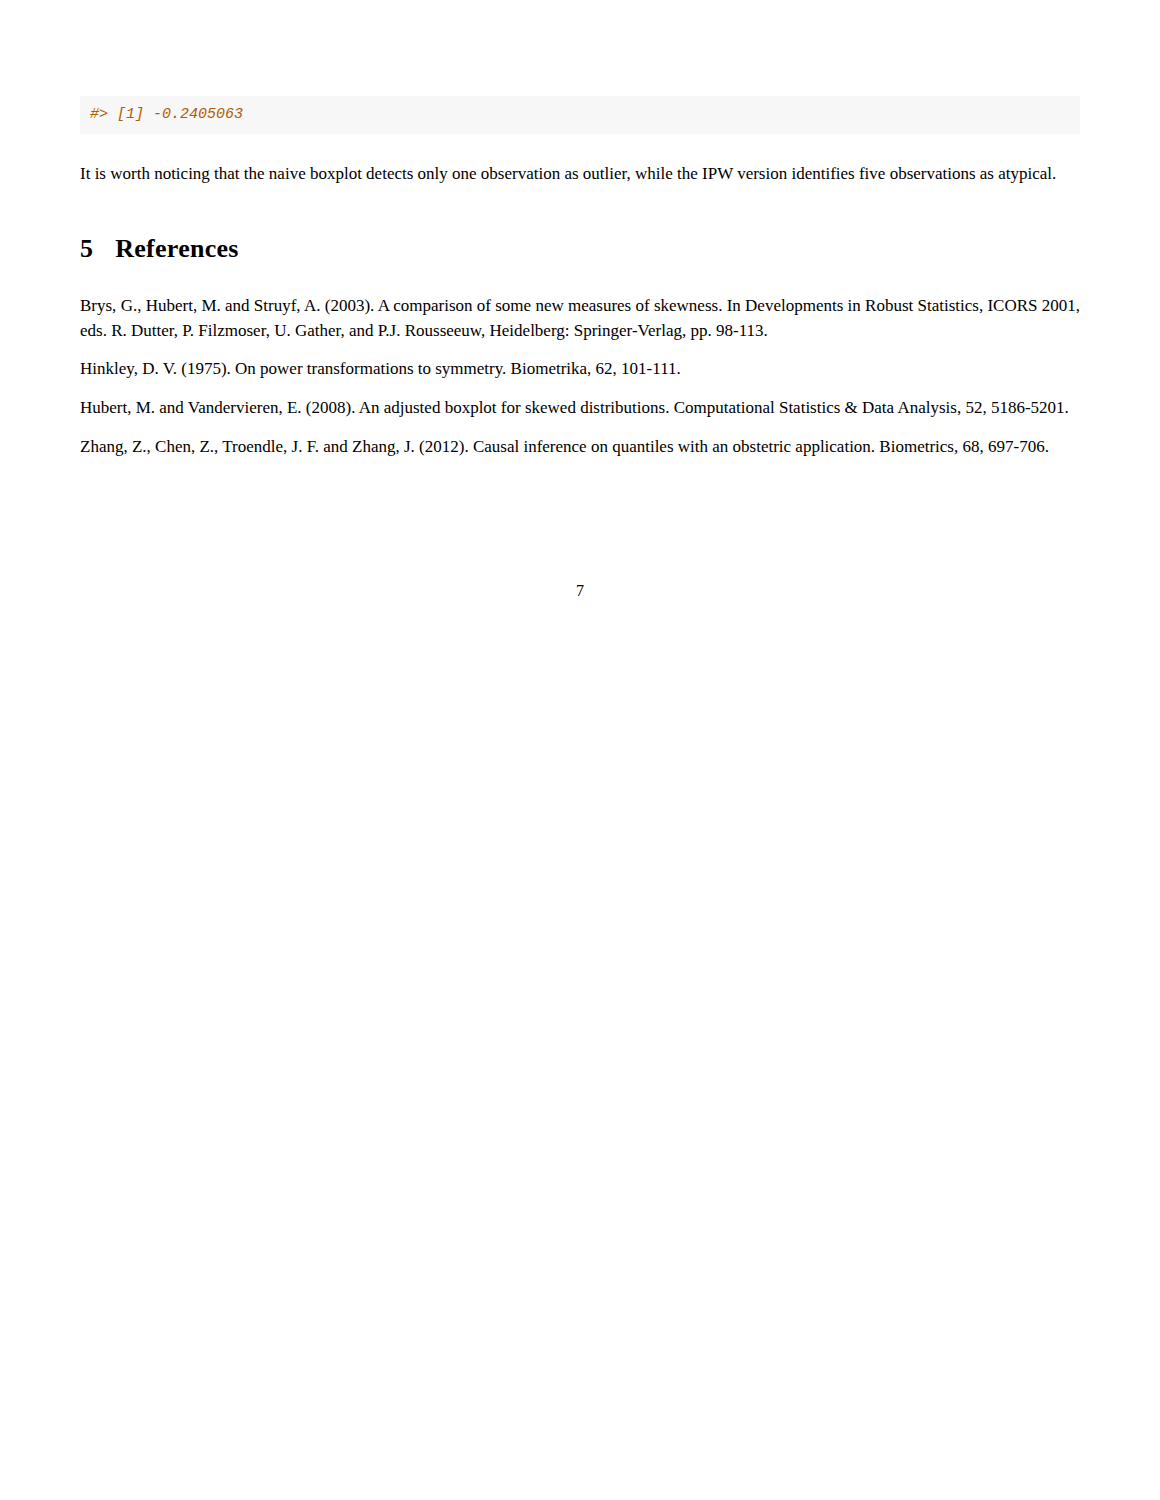#> [1] -0.2405063
It is worth noticing that the naive boxplot detects only one observation as outlier, while the IPW version identifies five observations as atypical.
5 References
Brys, G., Hubert, M. and Struyf, A. (2003). A comparison of some new measures of skewness. In Developments in Robust Statistics, ICORS 2001, eds. R. Dutter, P. Filzmoser, U. Gather, and P.J. Rousseeuw, Heidelberg: Springer-Verlag, pp. 98-113.
Hinkley, D. V. (1975). On power transformations to symmetry. Biometrika, 62, 101-111.
Hubert, M. and Vandervieren, E. (2008). An adjusted boxplot for skewed distributions. Computational Statistics & Data Analysis, 52, 5186-5201.
Zhang, Z., Chen, Z., Troendle, J. F. and Zhang, J. (2012). Causal inference on quantiles with an obstetric application. Biometrics, 68, 697-706.
7